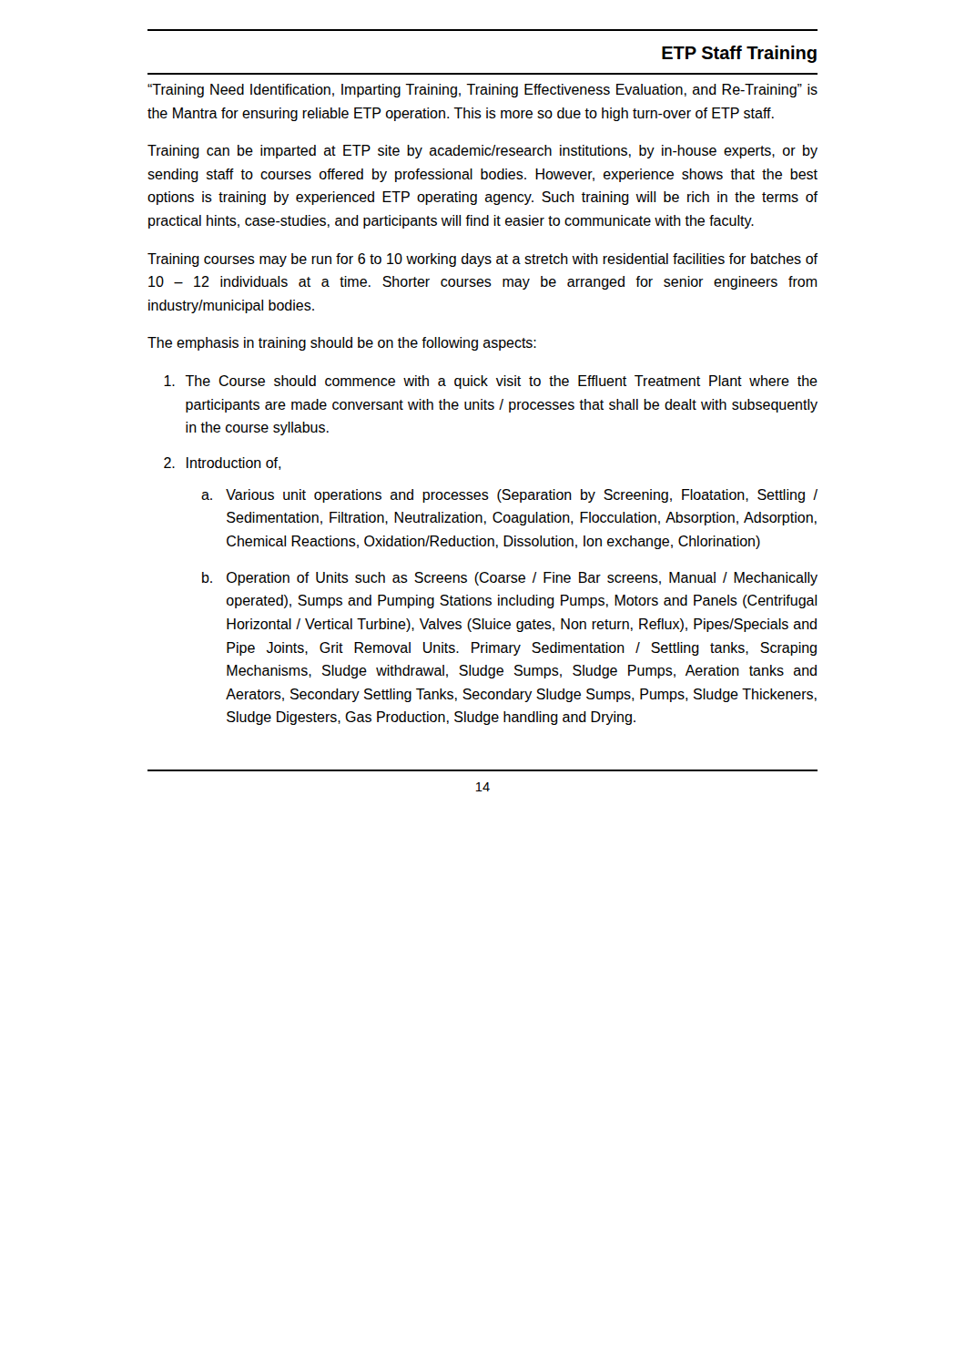ETP Staff Training
“Training Need Identification, Imparting Training, Training Effectiveness Evaluation, and Re-Training” is the Mantra for ensuring reliable ETP operation. This is more so due to high turn-over of ETP staff.
Training can be imparted at ETP site by academic/research institutions, by in-house experts, or by sending staff to courses offered by professional bodies. However, experience shows that the best options is training by experienced ETP operating agency. Such training will be rich in the terms of practical hints, case-studies, and participants will find it easier to communicate with the faculty.
Training courses may be run for 6 to 10 working days at a stretch with residential facilities for batches of 10 – 12 individuals at a time. Shorter courses may be arranged for senior engineers from industry/municipal bodies.
The emphasis in training should be on the following aspects:
The Course should commence with a quick visit to the Effluent Treatment Plant where the participants are made conversant with the units / processes that shall be dealt with subsequently in the course syllabus.
Introduction of,
Various unit operations and processes (Separation by Screening, Floatation, Settling / Sedimentation, Filtration, Neutralization, Coagulation, Flocculation, Absorption, Adsorption, Chemical Reactions, Oxidation/Reduction, Dissolution, Ion exchange, Chlorination)
Operation of Units such as Screens (Coarse / Fine Bar screens, Manual / Mechanically operated), Sumps and Pumping Stations including Pumps, Motors and Panels (Centrifugal Horizontal / Vertical Turbine), Valves (Sluice gates, Non return, Reflux), Pipes/Specials and Pipe Joints, Grit Removal Units. Primary Sedimentation / Settling tanks, Scraping Mechanisms, Sludge withdrawal, Sludge Sumps, Sludge Pumps, Aeration tanks and Aerators, Secondary Settling Tanks, Secondary Sludge Sumps, Pumps, Sludge Thickeners, Sludge Digesters, Gas Production, Sludge handling and Drying.
14